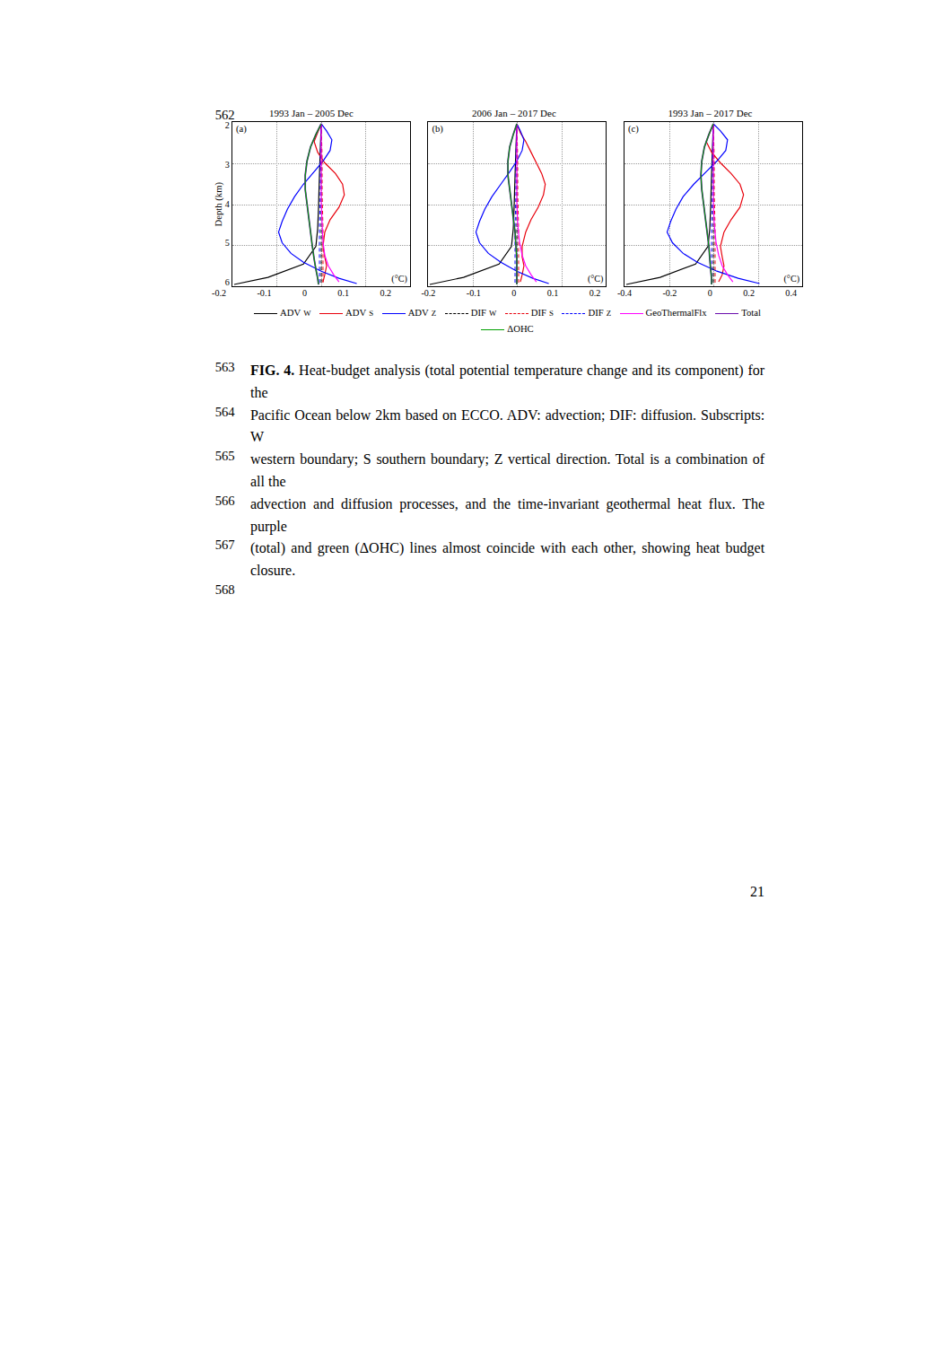562
1993 Jan – 2005 Dec
Depth (km)
23456
(a)
(°C)
-0.2-0.100.10.2
2006 Jan – 2017 Dec
23456
(b)
(°C)
-0.2-0.100.10.2
1993 Jan – 2017 Dec
23456
(c)
(°C)
-0.4-0.200.20.4
ADVW ADVS ADVZ DIFW DIFS DIFZ GeoThermalFlx Total ΔOHC
563
FIG. 4. Heat-budget analysis (total potential temperature change and its component) for the
564
Pacific Ocean below 2km based on ECCO. ADV: advection; DIF: diffusion. Subscripts: W
565
western boundary; S southern boundary; Z vertical direction. Total is a combination of all the
566
advection and diffusion processes, and the time-invariant geothermal heat flux. The purple
567
(total) and green (ΔOHC) lines almost coincide with each other, showing heat budget closure.
568
21